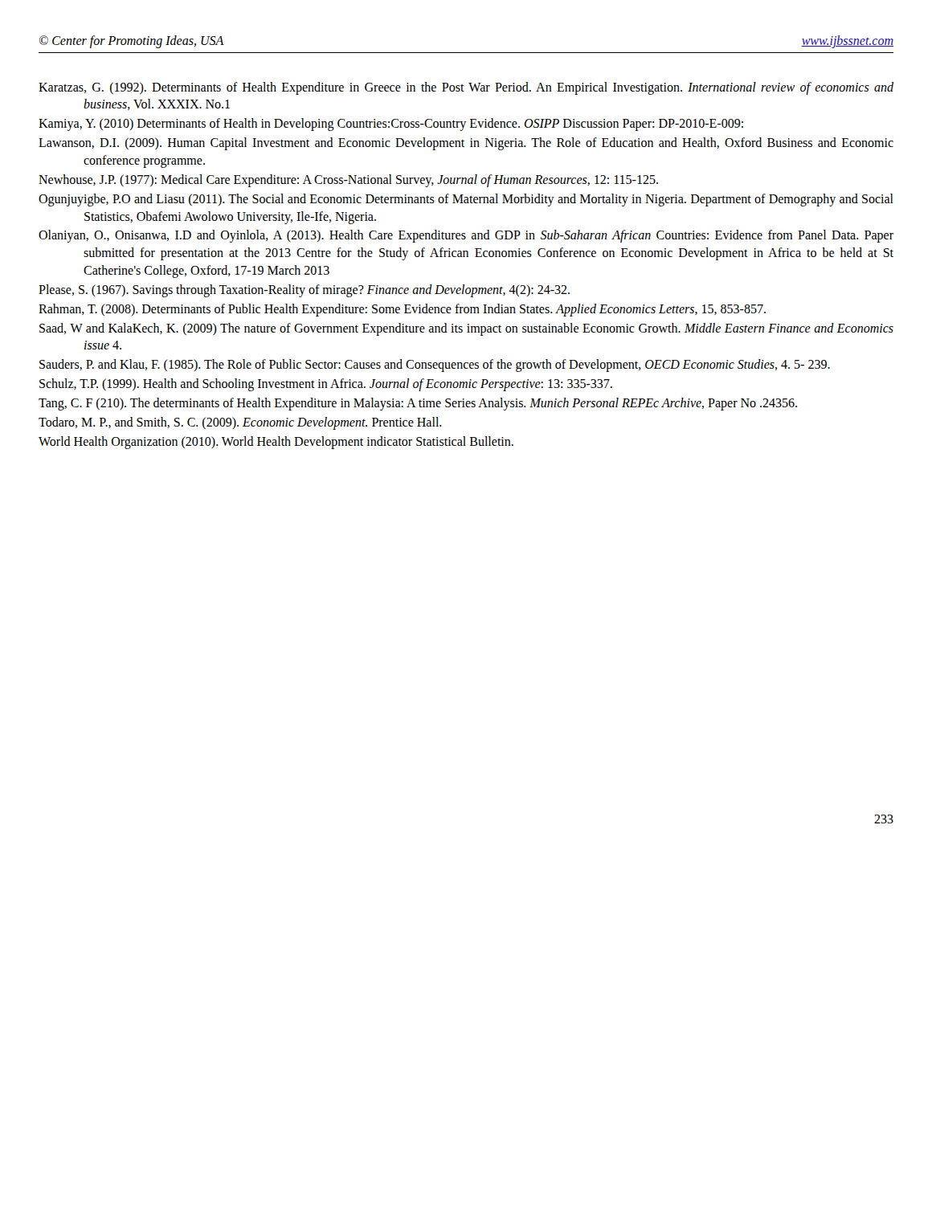© Center for Promoting Ideas, USA www.ijbssnet.com
Karatzas, G. (1992). Determinants of Health Expenditure in Greece in the Post War Period. An Empirical Investigation. International review of economics and business, Vol. XXXIX. No.1
Kamiya, Y. (2010) Determinants of Health in Developing Countries:Cross-Country Evidence. OSIPP Discussion Paper: DP-2010-E-009:
Lawanson, D.I. (2009). Human Capital Investment and Economic Development in Nigeria. The Role of Education and Health, Oxford Business and Economic conference programme.
Newhouse, J.P. (1977): Medical Care Expenditure: A Cross-National Survey, Journal of Human Resources, 12: 115-125.
Ogunjuyigbe, P.O and Liasu (2011). The Social and Economic Determinants of Maternal Morbidity and Mortality in Nigeria. Department of Demography and Social Statistics, Obafemi Awolowo University, Ile-Ife, Nigeria.
Olaniyan, O., Onisanwa, I.D and Oyinlola, A (2013). Health Care Expenditures and GDP in Sub-Saharan African Countries: Evidence from Panel Data. Paper submitted for presentation at the 2013 Centre for the Study of African Economies Conference on Economic Development in Africa to be held at St Catherine's College, Oxford, 17-19 March 2013
Please, S. (1967). Savings through Taxation-Reality of mirage? Finance and Development, 4(2): 24-32.
Rahman, T. (2008). Determinants of Public Health Expenditure: Some Evidence from Indian States. Applied Economics Letters, 15, 853-857.
Saad, W and KalaKech, K. (2009) The nature of Government Expenditure and its impact on sustainable Economic Growth. Middle Eastern Finance and Economics issue 4.
Sauders, P. and Klau, F. (1985). The Role of Public Sector: Causes and Consequences of the growth of Development, OECD Economic Studies, 4. 5- 239.
Schulz, T.P. (1999). Health and Schooling Investment in Africa. Journal of Economic Perspective: 13: 335-337.
Tang, C. F (210). The determinants of Health Expenditure in Malaysia: A time Series Analysis. Munich Personal REPEc Archive, Paper No .24356.
Todaro, M. P., and Smith, S. C. (2009). Economic Development. Prentice Hall.
World Health Organization (2010). World Health Development indicator Statistical Bulletin.
233